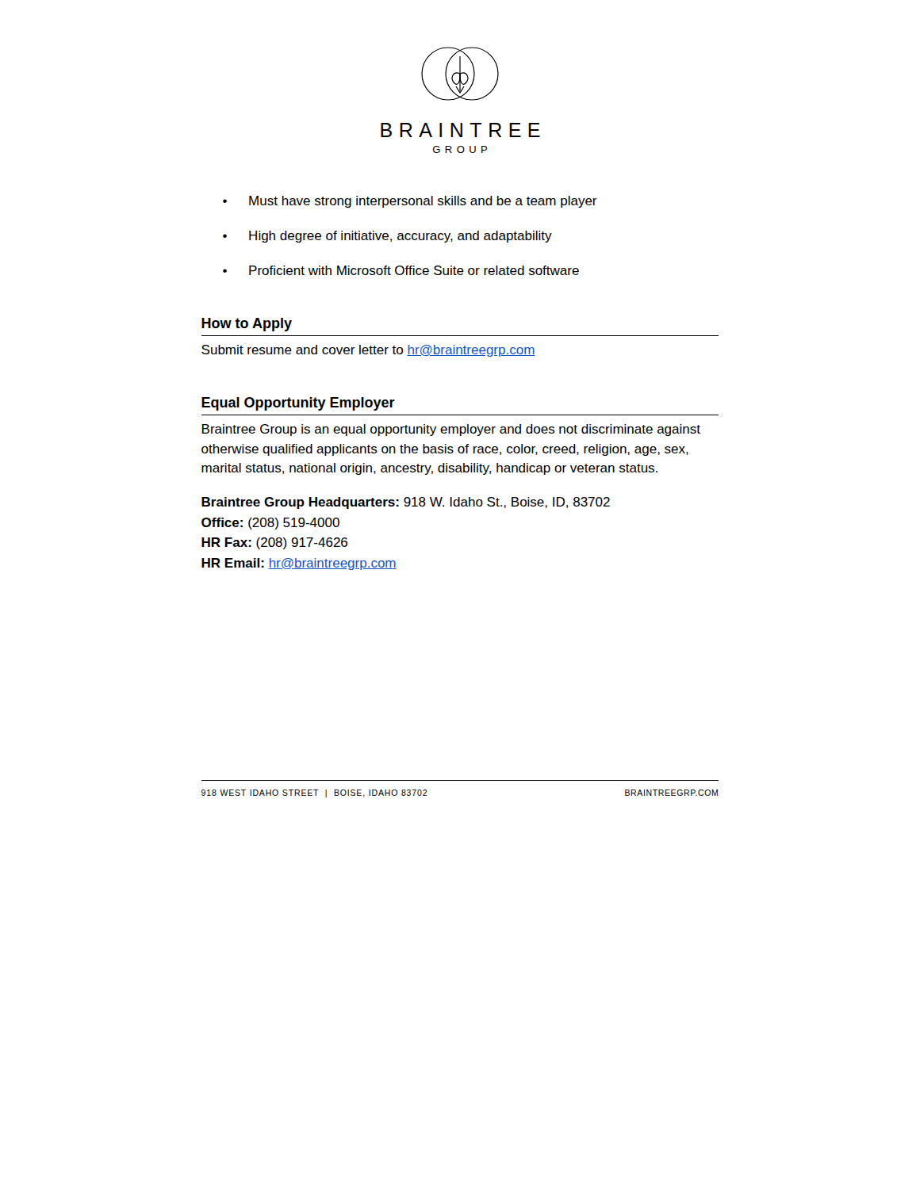BRAINTREE
GROUP
Must have strong interpersonal skills and be a team player
High degree of initiative, accuracy, and adaptability
Proficient with Microsoft Office Suite or related software
How to Apply
Submit resume and cover letter to hr@braintreegrp.com
Equal Opportunity Employer
Braintree Group is an equal opportunity employer and does not discriminate against otherwise qualified applicants on the basis of race, color, creed, religion, age, sex, marital status, national origin, ancestry, disability, handicap or veteran status.
Braintree Group Headquarters: 918 W. Idaho St., Boise, ID, 83702
Office: (208) 519-4000
HR Fax: (208) 917-4626
HR Email: hr@braintreegrp.com
918 WEST IDAHO STREET | BOISE, IDAHO 83702
BRAINTREEGRP.COM